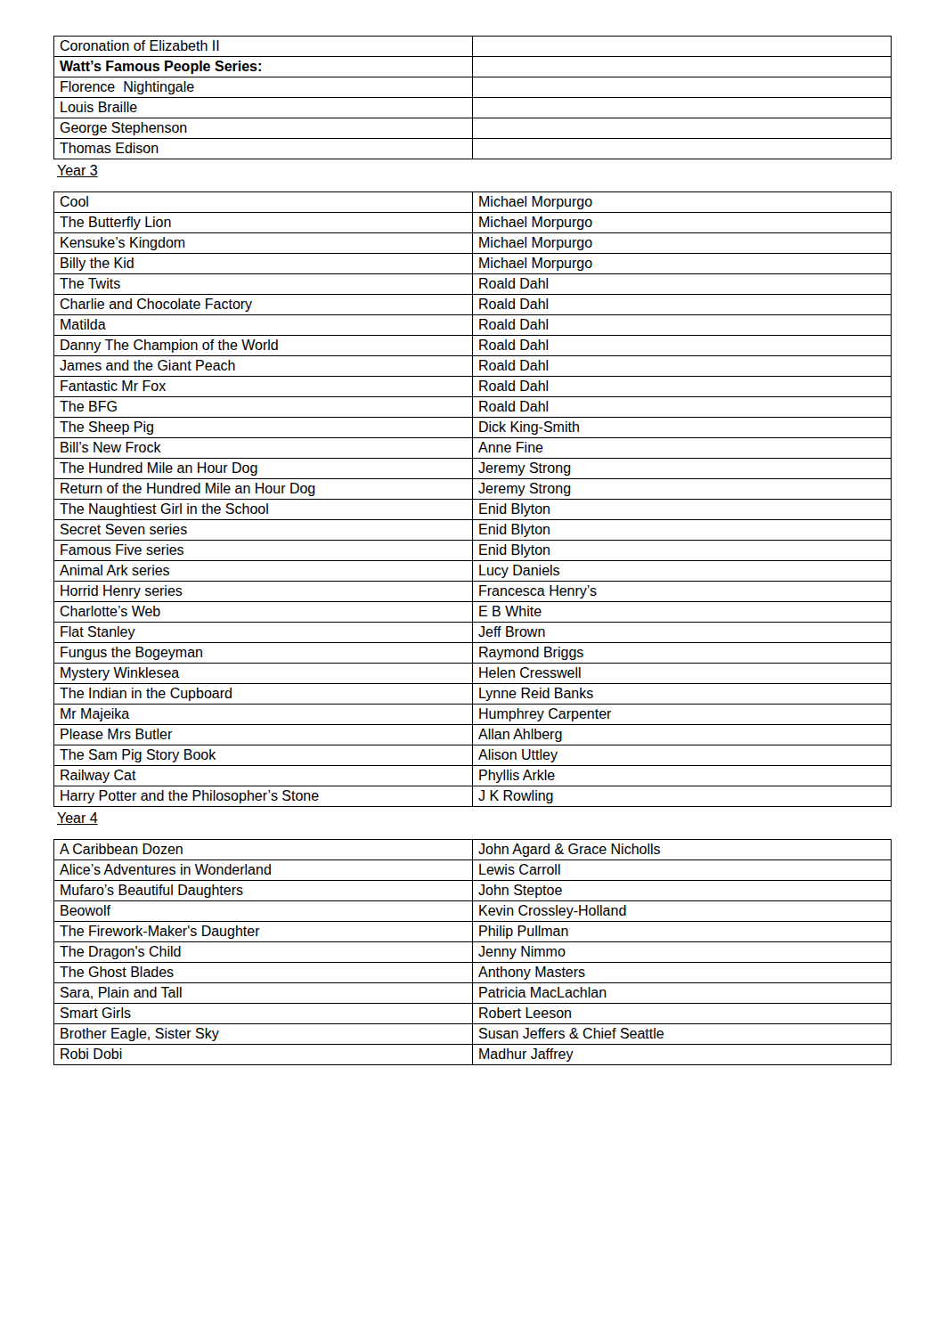| Coronation of Elizabeth II | |
| Watt’s Famous People Series: | |
| Florence Nightingale | |
| Louis Braille | |
| George Stephenson | |
| Thomas Edison | |
Year 3
| Cool | Michael Morpurgo |
| The Butterfly Lion | Michael Morpurgo |
| Kensuke’s Kingdom | Michael Morpurgo |
| Billy the Kid | Michael Morpurgo |
| The Twits | Roald Dahl |
| Charlie and Chocolate Factory | Roald Dahl |
| Matilda | Roald Dahl |
| Danny The Champion of the World | Roald Dahl |
| James and the Giant Peach | Roald Dahl |
| Fantastic Mr Fox | Roald Dahl |
| The BFG | Roald Dahl |
| The Sheep Pig | Dick King-Smith |
| Bill’s New Frock | Anne Fine |
| The Hundred Mile an Hour Dog | Jeremy Strong |
| Return of the Hundred Mile an Hour Dog | Jeremy Strong |
| The Naughtiest Girl in the School | Enid Blyton |
| Secret Seven series | Enid Blyton |
| Famous Five series | Enid Blyton |
| Animal Ark series | Lucy Daniels |
| Horrid Henry series | Francesca Henry’s |
| Charlotte’s Web | E B White |
| Flat Stanley | Jeff Brown |
| Fungus the Bogeyman | Raymond Briggs |
| Mystery Winklesea | Helen Cresswell |
| The Indian in the Cupboard | Lynne Reid Banks |
| Mr Majeika | Humphrey Carpenter |
| Please Mrs Butler | Allan Ahlberg |
| The Sam Pig Story Book | Alison Uttley |
| Railway Cat | Phyllis Arkle |
| Harry Potter and the Philosopher’s Stone | J K Rowling |
Year 4
| A Caribbean Dozen | John Agard & Grace Nicholls |
| Alice’s Adventures in Wonderland | Lewis Carroll |
| Mufaro’s Beautiful Daughters | John Steptoe |
| Beowolf | Kevin Crossley-Holland |
| The Firework-Maker's Daughter | Philip Pullman |
| The Dragon's Child | Jenny Nimmo |
| The Ghost Blades | Anthony Masters |
| Sara, Plain and Tall | Patricia MacLachlan |
| Smart Girls | Robert Leeson |
| Brother Eagle, Sister Sky | Susan Jeffers & Chief Seattle |
| Robi Dobi | Madhur Jaffrey |